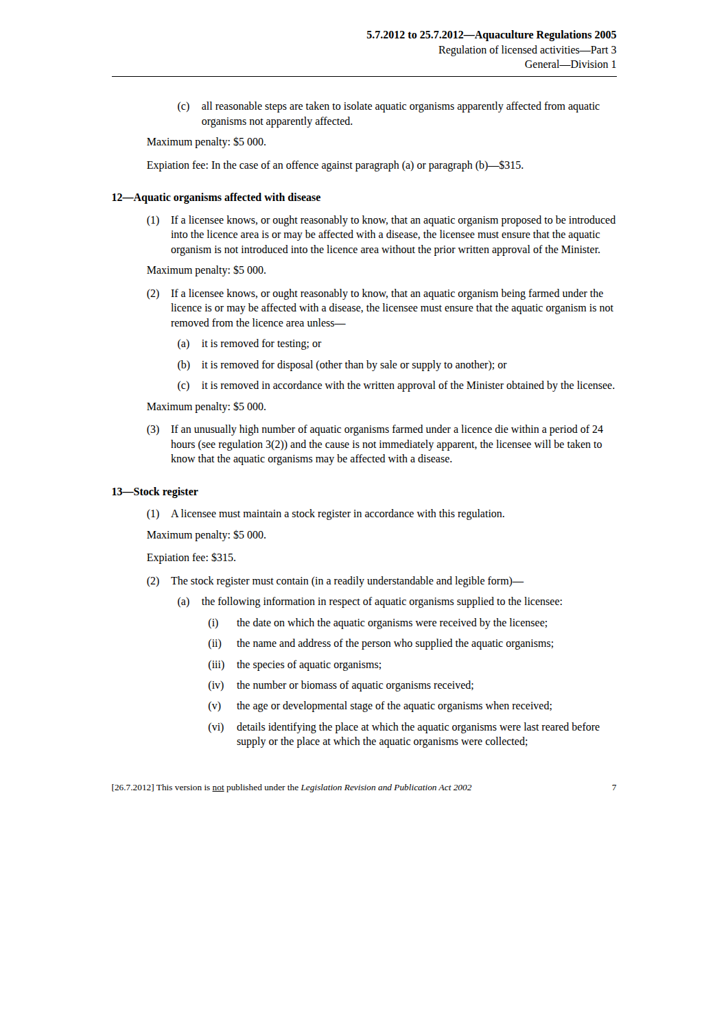5.7.2012 to 25.7.2012—Aquaculture Regulations 2005 Regulation of licensed activities—Part 3 General—Division 1
(c) all reasonable steps are taken to isolate aquatic organisms apparently affected from aquatic organisms not apparently affected.
Maximum penalty: $5 000.
Expiation fee: In the case of an offence against paragraph (a) or paragraph (b)—$315.
12—Aquatic organisms affected with disease
(1) If a licensee knows, or ought reasonably to know, that an aquatic organism proposed to be introduced into the licence area is or may be affected with a disease, the licensee must ensure that the aquatic organism is not introduced into the licence area without the prior written approval of the Minister.
Maximum penalty: $5 000.
(2) If a licensee knows, or ought reasonably to know, that an aquatic organism being farmed under the licence is or may be affected with a disease, the licensee must ensure that the aquatic organism is not removed from the licence area unless—
(a) it is removed for testing; or
(b) it is removed for disposal (other than by sale or supply to another); or
(c) it is removed in accordance with the written approval of the Minister obtained by the licensee.
Maximum penalty: $5 000.
(3) If an unusually high number of aquatic organisms farmed under a licence die within a period of 24 hours (see regulation 3(2)) and the cause is not immediately apparent, the licensee will be taken to know that the aquatic organisms may be affected with a disease.
13—Stock register
(1) A licensee must maintain a stock register in accordance with this regulation.
Maximum penalty: $5 000.
Expiation fee: $315.
(2) The stock register must contain (in a readily understandable and legible form)—
(a) the following information in respect of aquatic organisms supplied to the licensee:
(i) the date on which the aquatic organisms were received by the licensee;
(ii) the name and address of the person who supplied the aquatic organisms;
(iii) the species of aquatic organisms;
(iv) the number or biomass of aquatic organisms received;
(v) the age or developmental stage of the aquatic organisms when received;
(vi) details identifying the place at which the aquatic organisms were last reared before supply or the place at which the aquatic organisms were collected;
[26.7.2012] This version is not published under the Legislation Revision and Publication Act 2002 7